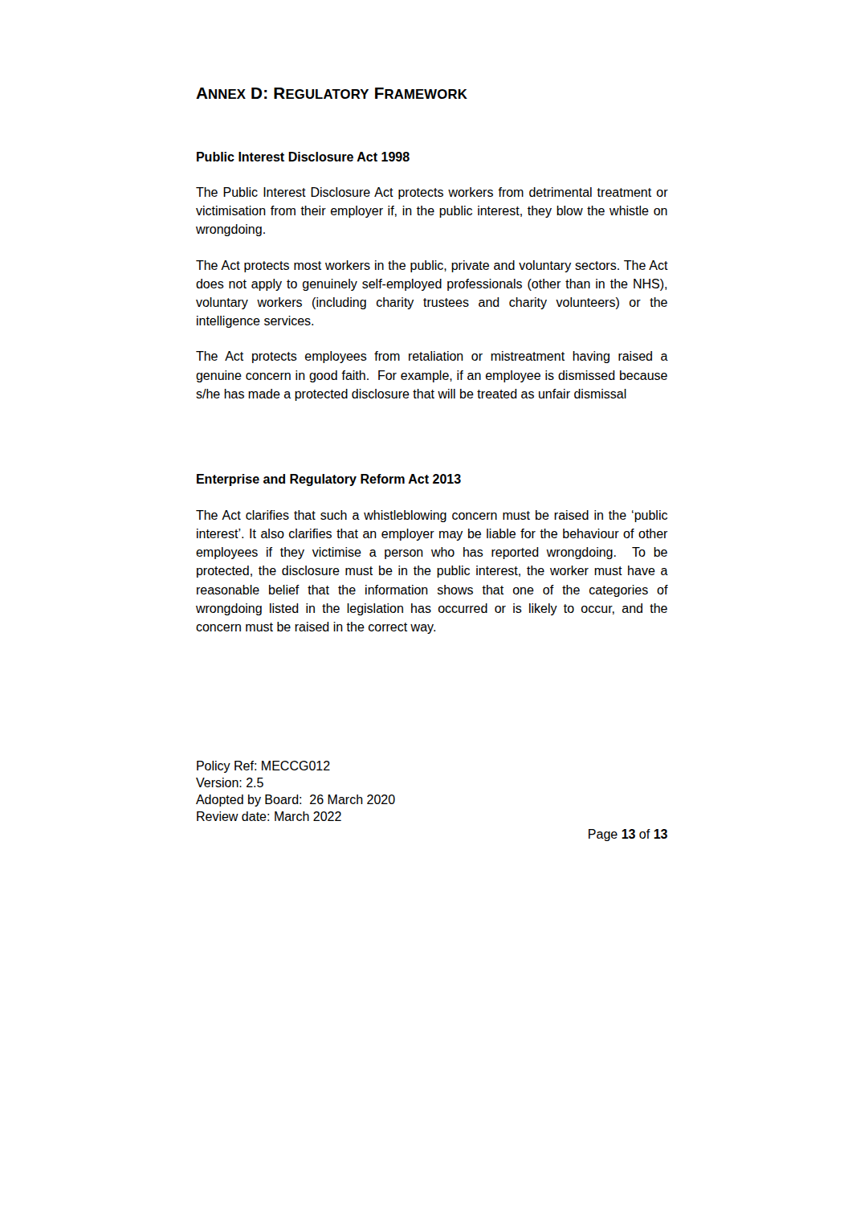ANNEX D: REGULATORY FRAMEWORK
Public Interest Disclosure Act 1998
The Public Interest Disclosure Act protects workers from detrimental treatment or victimisation from their employer if, in the public interest, they blow the whistle on wrongdoing.
The Act protects most workers in the public, private and voluntary sectors. The Act does not apply to genuinely self-employed professionals (other than in the NHS), voluntary workers (including charity trustees and charity volunteers) or the intelligence services.
The Act protects employees from retaliation or mistreatment having raised a genuine concern in good faith. For example, if an employee is dismissed because s/he has made a protected disclosure that will be treated as unfair dismissal
Enterprise and Regulatory Reform Act 2013
The Act clarifies that such a whistleblowing concern must be raised in the ‘public interest’. It also clarifies that an employer may be liable for the behaviour of other employees if they victimise a person who has reported wrongdoing. To be protected, the disclosure must be in the public interest, the worker must have a reasonable belief that the information shows that one of the categories of wrongdoing listed in the legislation has occurred or is likely to occur, and the concern must be raised in the correct way.
Policy Ref: MECCG012
Version: 2.5
Adopted by Board: 26 March 2020
Review date: March 2022
Page 13 of 13